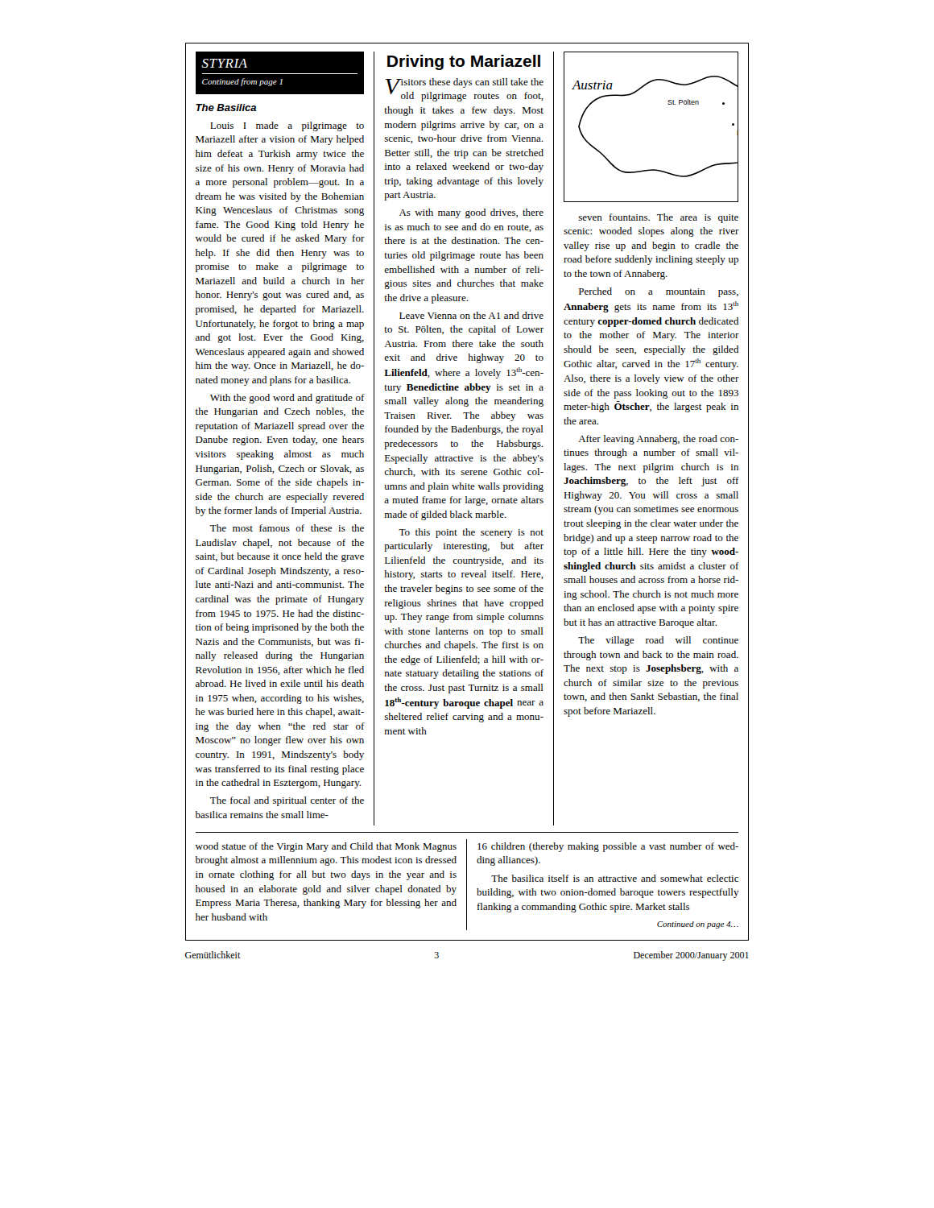STYRIA
Continued from page 1
The Basilica
Louis I made a pilgrimage to Mariazell after a vision of Mary helped him defeat a Turkish army twice the size of his own. Henry of Moravia had a more personal problem—gout. In a dream he was visited by the Bohemian King Wenceslaus of Christmas song fame. The Good King told Henry he would be cured if he asked Mary for help. If she did then Henry was to promise to make a pilgrimage to Mariazell and build a church in her honor. Henry's gout was cured and, as promised, he departed for Mariazell. Unfortunately, he forgot to bring a map and got lost. Ever the Good King, Wenceslaus appeared again and showed him the way. Once in Mariazell, he donated money and plans for a basilica.
With the good word and gratitude of the Hungarian and Czech nobles, the reputation of Mariazell spread over the Danube region. Even today, one hears visitors speaking almost as much Hungarian, Polish, Czech or Slovak, as German. Some of the side chapels inside the church are especially revered by the former lands of Imperial Austria.
The most famous of these is the Laudislav chapel, not because of the saint, but because it once held the grave of Cardinal Joseph Mindszenty, a resolute anti-Nazi and anti-communist. The cardinal was the primate of Hungary from 1945 to 1975. He had the distinction of being imprisoned by the both the Nazis and the Communists, but was finally released during the Hungarian Revolution in 1956, after which he fled abroad. He lived in exile until his death in 1975 when, according to his wishes, he was buried here in this chapel, awaiting the day when “the red star of Moscow” no longer flew over his own country. In 1991, Mindszenty's body was transferred to its final resting place in the cathedral in Esztergom, Hungary.
The focal and spiritual center of the basilica remains the small lime-
Driving to Mariazell
Visitors these days can still take the old pilgrimage routes on foot, though it takes a few days. Most modern pilgrims arrive by car, on a scenic, two-hour drive from Vienna. Better still, the trip can be stretched into a relaxed weekend or two-day trip, taking advantage of this lovely part Austria.
As with many good drives, there is as much to see and do en route, as there is at the destination. The centuries old pilgrimage route has been embellished with a number of religious sites and churches that make the drive a pleasure.
Leave Vienna on the A1 and drive to St. Pölten, the capital of Lower Austria. From there take the south exit and drive highway 20 to Lilienfeld, where a lovely 13th-century Benedictine abbey is set in a small valley along the meandering Traisen River. The abbey was founded by the Badenburgs, the royal predecessors to the Habsburgs. Especially attractive is the abbey's church, with its serene Gothic columns and plain white walls providing a muted frame for large, ornate altars made of gilded black marble.
To this point the scenery is not particularly interesting, but after Lilienfeld the countryside, and its history, starts to reveal itself. Here, the traveler begins to see some of the religious shrines that have cropped up. They range from simple columns with stone lanterns on top to small churches and chapels. The first is on the edge of Lilienfeld; a hill with ornate statuary detailing the stations of the cross. Just past Turnitz is a small 18th-century baroque chapel near a sheltered relief carving and a monument with
Austria
Vienna
St. Pölten
Mariazell
seven fountains. The area is quite scenic: wooded slopes along the river valley rise up and begin to cradle the road before suddenly inclining steeply up to the town of Annaberg.
Perched on a mountain pass, Annaberg gets its name from its 13th century copper-domed church dedicated to the mother of Mary. The interior should be seen, especially the gilded Gothic altar, carved in the 17th century. Also, there is a lovely view of the other side of the pass looking out to the 1893 meter-high Ötscher, the largest peak in the area.
After leaving Annaberg, the road continues through a number of small villages. The next pilgrim church is in Joachimsberg, to the left just off Highway 20. You will cross a small stream (you can sometimes see enormous trout sleeping in the clear water under the bridge) and up a steep narrow road to the top of a little hill. Here the tiny wood-shingled church sits amidst a cluster of small houses and across from a horse riding school. The church is not much more than an enclosed apse with a pointy spire but it has an attractive Baroque altar.
The village road will continue through town and back to the main road. The next stop is Josephsberg, with a church of similar size to the previous town, and then Sankt Sebastian, the final spot before Mariazell.
wood statue of the Virgin Mary and Child that Monk Magnus brought almost a millennium ago. This modest icon is dressed in ornate clothing for all but two days in the year and is housed in an elaborate gold and silver chapel donated by Empress Maria Theresa, thanking Mary for blessing her and her husband with
16 children (thereby making possible a vast number of wedding alliances).
The basilica itself is an attractive and somewhat eclectic building, with two onion-domed baroque towers respectfully flanking a commanding Gothic spire. Market stalls
Continued on page 4…
Gemütlichkeit
3
December 2000/January 2001